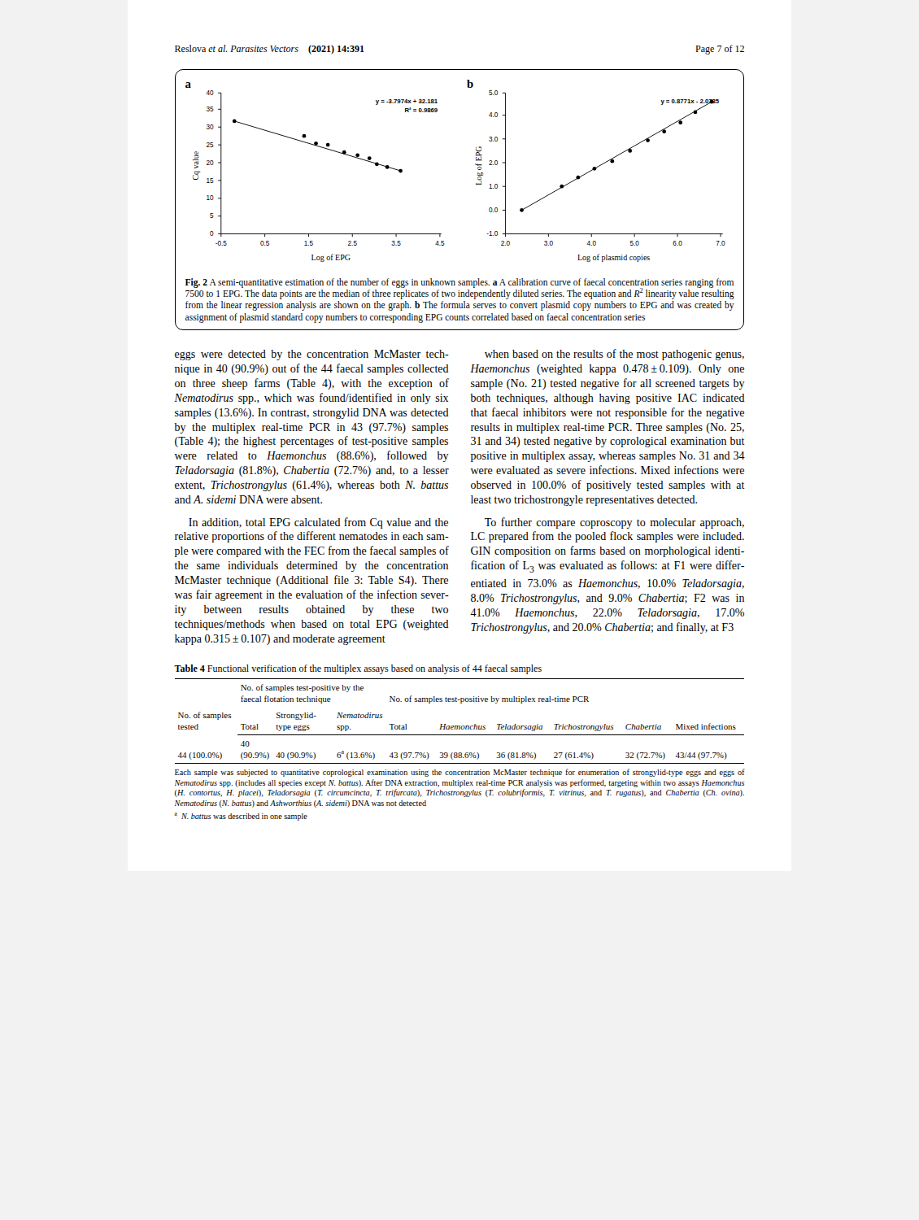Reslova et al. Parasites Vectors (2021) 14:391
Page 7 of 12
a
0 5 10 15 20 25 30 35 40 -0.5 0.5 1.5 2.5 3.5 4.5 y = -3.7974x + 32.181 R² = 0.9869 Log of EPG Cq value
b
-1.0 0.0 1.0 2.0 3.0 4.0 5.0 2.0 3.0 4.0 5.0 6.0 7.0 y = 0.8771x - 2.0785 Log of plasmid copies Log of EPG
Fig. 2 A semi-quantitative estimation of the number of eggs in unknown samples. a A calibration curve of faecal concentration series ranging from 7500 to 1 EPG. The data points are the median of three replicates of two independently diluted series. The equation and R2 linearity value resulting from the linear regression analysis are shown on the graph. b The formula serves to convert plasmid copy numbers to EPG and was created by assignment of plasmid standard copy numbers to corresponding EPG counts correlated based on faecal concentration series
eggs were detected by the concentration McMaster technique in 40 (90.9%) out of the 44 faecal samples collected on three sheep farms (Table 4), with the exception of Nematodirus spp., which was found/identified in only six samples (13.6%). In contrast, strongylid DNA was detected by the multiplex real-time PCR in 43 (97.7%) samples (Table 4); the highest percentages of test-positive samples were related to Haemonchus (88.6%), followed by Teladorsagia (81.8%), Chabertia (72.7%) and, to a lesser extent, Trichostrongylus (61.4%), whereas both N. battus and A. sidemi DNA were absent.
In addition, total EPG calculated from Cq value and the relative proportions of the different nematodes in each sample were compared with the FEC from the faecal samples of the same individuals determined by the concentration McMaster technique (Additional file 3: Table S4). There was fair agreement in the evaluation of the infection severity between results obtained by these two techniques/methods when based on total EPG (weighted kappa 0.315 ± 0.107) and moderate agreement
when based on the results of the most pathogenic genus, Haemonchus (weighted kappa 0.478 ± 0.109). Only one sample (No. 21) tested negative for all screened targets by both techniques, although having positive IAC indicated that faecal inhibitors were not responsible for the negative results in multiplex real-time PCR. Three samples (No. 25, 31 and 34) tested negative by coprological examination but positive in multiplex assay, whereas samples No. 31 and 34 were evaluated as severe infections. Mixed infections were observed in 100.0% of positively tested samples with at least two trichostrongyle representatives detected.
To further compare coproscopy to molecular approach, LC prepared from the pooled flock samples were included. GIN composition on farms based on morphological identification of L3 was evaluated as follows: at F1 were differentiated in 73.0% as Haemonchus, 10.0% Teladorsagia, 8.0% Trichostrongylus, and 9.0% Chabertia; F2 was in 41.0% Haemonchus, 22.0% Teladorsagia, 17.0% Trichostrongylus, and 20.0% Chabertia; and finally, at F3
Table 4 Functional verification of the multiplex assays based on analysis of 44 faecal samples
| No. of samples tested | No. of samples test-positive by the faecal flotation technique | No. of samples test-positive by multiplex real-time PCR |
| --- | --- | --- |
| Total | Strongylid-type eggs | Nematodirus spp. | Total | Haemonchus | Teladorsagia | Trichostrongylus | Chabertia | Mixed infections |
| 44 (100.0%) | 40 (90.9%) | 40 (90.9%) | 6 a (13.6%) | 43 (97.7%) | 39 (88.6%) | 36 (81.8%) | 27 (61.4%) | 32 (72.7%) | 43/44 (97.7%) |
Each sample was subjected to quantitative coprological examination using the concentration McMaster technique for enumeration of strongylid-type eggs and eggs of Nematodirus spp. (includes all species except N. battus). After DNA extraction, multiplex real-time PCR analysis was performed, targeting within two assays Haemonchus (H. contortus, H. placei), Teladorsagia (T. circumcincta, T. trifurcata), Trichostrongylus (T. colubriformis, T. vitrinus, and T. rugatus), and Chabertia (Ch. ovina). Nematodirus (N. battus) and Ashworthius (A. sidemi) DNA was not detected
a N. battus was described in one sample